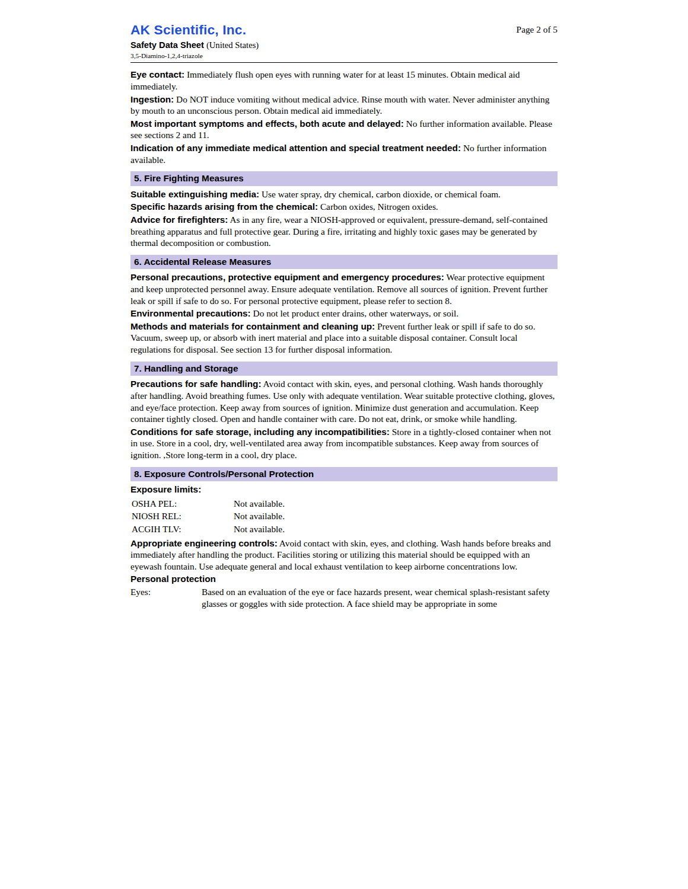Page 2 of 5
AK Scientific, Inc.
Safety Data Sheet (United States)
3,5-Diamino-1,2,4-triazole
Eye contact: Immediately flush open eyes with running water for at least 15 minutes. Obtain medical aid immediately.
Ingestion: Do NOT induce vomiting without medical advice. Rinse mouth with water. Never administer anything by mouth to an unconscious person. Obtain medical aid immediately.
Most important symptoms and effects, both acute and delayed: No further information available. Please see sections 2 and 11.
Indication of any immediate medical attention and special treatment needed: No further information available.
5. Fire Fighting Measures
Suitable extinguishing media: Use water spray, dry chemical, carbon dioxide, or chemical foam.
Specific hazards arising from the chemical: Carbon oxides, Nitrogen oxides.
Advice for firefighters: As in any fire, wear a NIOSH-approved or equivalent, pressure-demand, self-contained breathing apparatus and full protective gear. During a fire, irritating and highly toxic gases may be generated by thermal decomposition or combustion.
6. Accidental Release Measures
Personal precautions, protective equipment and emergency procedures: Wear protective equipment and keep unprotected personnel away. Ensure adequate ventilation. Remove all sources of ignition. Prevent further leak or spill if safe to do so. For personal protective equipment, please refer to section 8.
Environmental precautions: Do not let product enter drains, other waterways, or soil.
Methods and materials for containment and cleaning up: Prevent further leak or spill if safe to do so. Vacuum, sweep up, or absorb with inert material and place into a suitable disposal container. Consult local regulations for disposal. See section 13 for further disposal information.
7. Handling and Storage
Precautions for safe handling: Avoid contact with skin, eyes, and personal clothing. Wash hands thoroughly after handling. Avoid breathing fumes. Use only with adequate ventilation. Wear suitable protective clothing, gloves, and eye/face protection. Keep away from sources of ignition. Minimize dust generation and accumulation. Keep container tightly closed. Open and handle container with care. Do not eat, drink, or smoke while handling.
Conditions for safe storage, including any incompatibilities: Store in a tightly-closed container when not in use. Store in a cool, dry, well-ventilated area away from incompatible substances. Keep away from sources of ignition. ,Store long-term in a cool, dry place.
8. Exposure Controls/Personal Protection
Exposure limits:
| OSHA PEL: | Not available. |
| NIOSH REL: | Not available. |
| ACGIH TLV: | Not available. |
Appropriate engineering controls: Avoid contact with skin, eyes, and clothing. Wash hands before breaks and immediately after handling the product. Facilities storing or utilizing this material should be equipped with an eyewash fountain. Use adequate general and local exhaust ventilation to keep airborne concentrations low.
Personal protection
| Eyes: | Based on an evaluation of the eye or face hazards present, wear chemical splash-resistant safety glasses or goggles with side protection. A face shield may be appropriate in some |